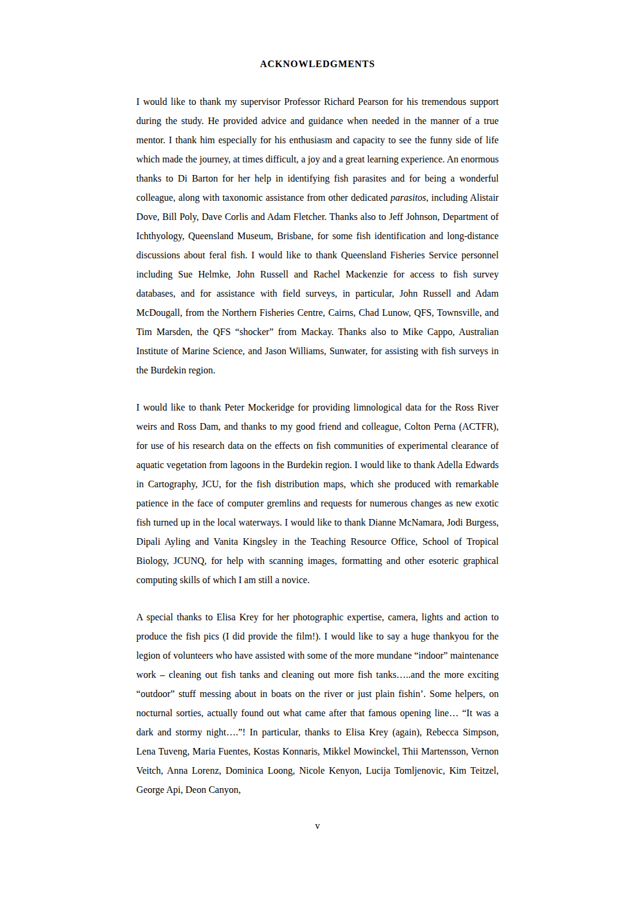ACKNOWLEDGMENTS
I would like to thank my supervisor Professor Richard Pearson for his tremendous support during the study. He provided advice and guidance when needed in the manner of a true mentor. I thank him especially for his enthusiasm and capacity to see the funny side of life which made the journey, at times difficult, a joy and a great learning experience. An enormous thanks to Di Barton for her help in identifying fish parasites and for being a wonderful colleague, along with taxonomic assistance from other dedicated parasitos, including Alistair Dove, Bill Poly, Dave Corlis and Adam Fletcher. Thanks also to Jeff Johnson, Department of Ichthyology, Queensland Museum, Brisbane, for some fish identification and long-distance discussions about feral fish. I would like to thank Queensland Fisheries Service personnel including Sue Helmke, John Russell and Rachel Mackenzie for access to fish survey databases, and for assistance with field surveys, in particular, John Russell and Adam McDougall, from the Northern Fisheries Centre, Cairns, Chad Lunow, QFS, Townsville, and Tim Marsden, the QFS “shocker” from Mackay. Thanks also to Mike Cappo, Australian Institute of Marine Science, and Jason Williams, Sunwater, for assisting with fish surveys in the Burdekin region.
I would like to thank Peter Mockeridge for providing limnological data for the Ross River weirs and Ross Dam, and thanks to my good friend and colleague, Colton Perna (ACTFR), for use of his research data on the effects on fish communities of experimental clearance of aquatic vegetation from lagoons in the Burdekin region. I would like to thank Adella Edwards in Cartography, JCU, for the fish distribution maps, which she produced with remarkable patience in the face of computer gremlins and requests for numerous changes as new exotic fish turned up in the local waterways. I would like to thank Dianne McNamara, Jodi Burgess, Dipali Ayling and Vanita Kingsley in the Teaching Resource Office, School of Tropical Biology, JCUNQ, for help with scanning images, formatting and other esoteric graphical computing skills of which I am still a novice.
A special thanks to Elisa Krey for her photographic expertise, camera, lights and action to produce the fish pics (I did provide the film!). I would like to say a huge thankyou for the legion of volunteers who have assisted with some of the more mundane “indoor” maintenance work – cleaning out fish tanks and cleaning out more fish tanks…..and the more exciting “outdoor” stuff messing about in boats on the river or just plain fishin’. Some helpers, on nocturnal sorties, actually found out what came after that famous opening line… “It was a dark and stormy night….”! In particular, thanks to Elisa Krey (again), Rebecca Simpson, Lena Tuveng, Maria Fuentes, Kostas Konnaris, Mikkel Mowinckel, Thii Martensson, Vernon Veitch, Anna Lorenz, Dominica Loong, Nicole Kenyon, Lucija Tomljenovic, Kim Teitzel, George Api, Deon Canyon,
v